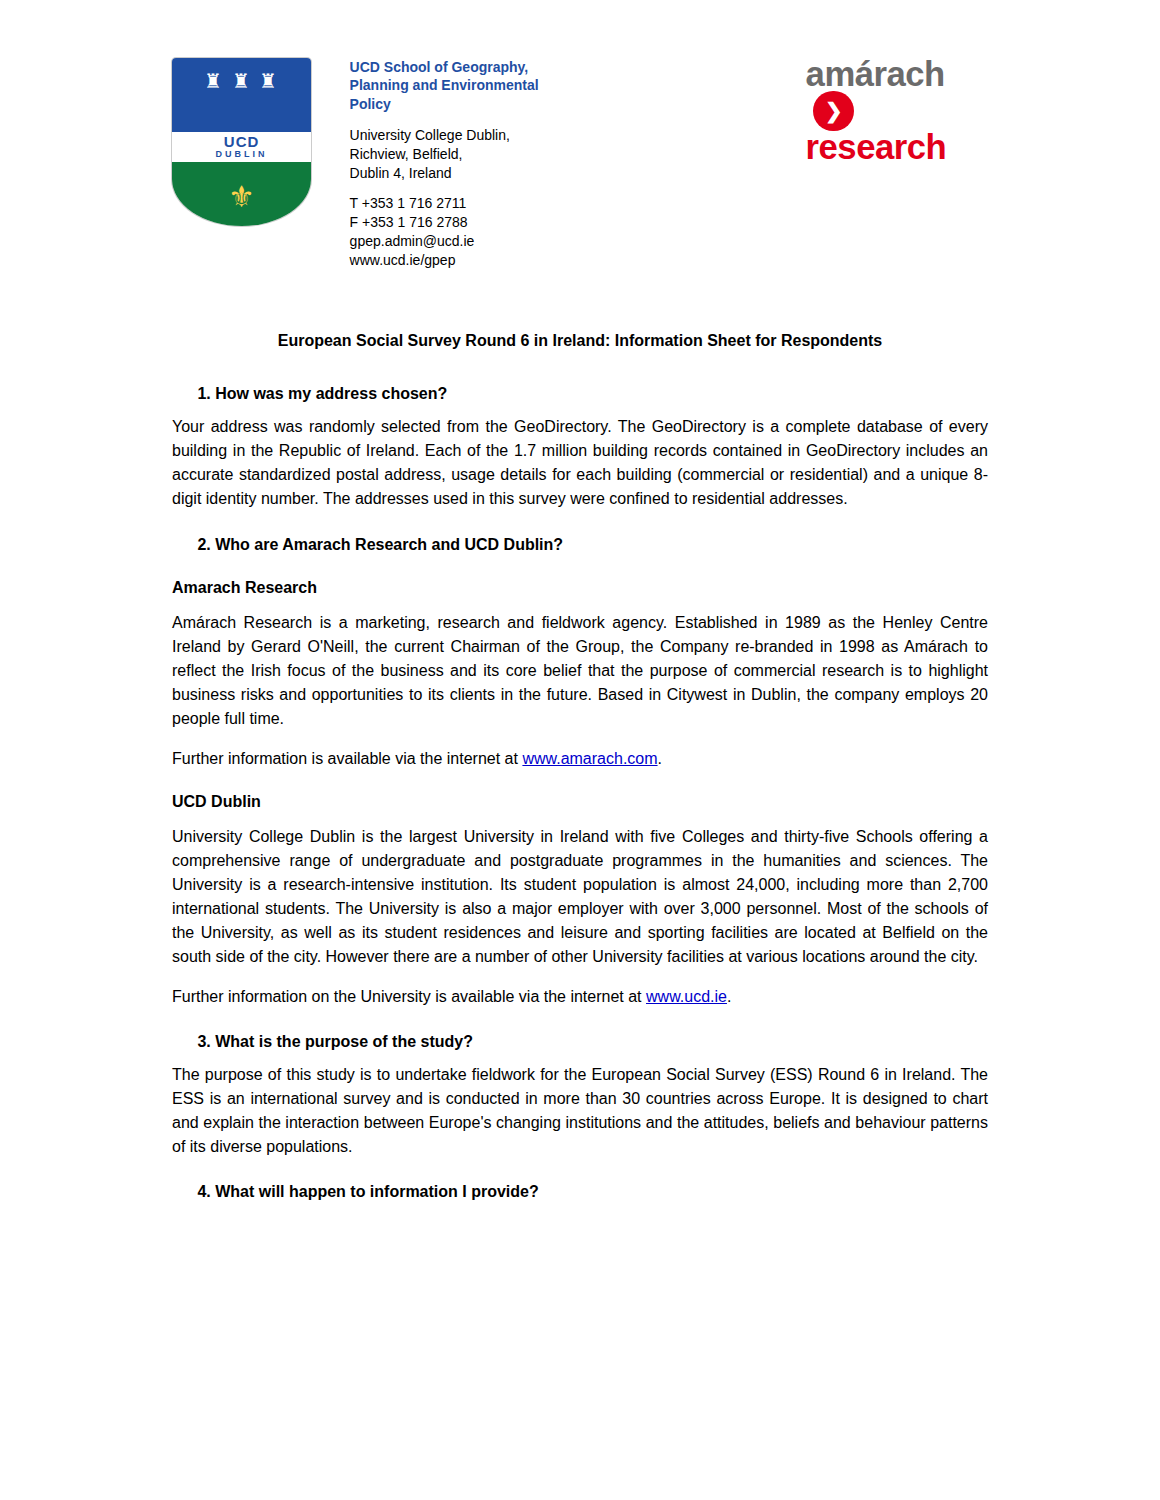♜ ♜ ♜
UCDDUBLIN
⚜
UCD School of Geography,
Planning and Environmental
Policy
University College Dublin,
Richview, Belfield,
Dublin 4, Ireland
T +353 1 716 2711
F +353 1 716 2788
gpep.admin@ucd.ie
www.ucd.ie/gpep
amárach❯
research
European Social Survey Round 6 in Ireland: Information Sheet for Respondents
How was my address chosen?
Your address was randomly selected from the GeoDirectory. The GeoDirectory is a complete database of every building in the Republic of Ireland. Each of the 1.7 million building records contained in GeoDirectory includes an accurate standardized postal address, usage details for each building (commercial or residential) and a unique 8-digit identity number. The addresses used in this survey were confined to residential addresses.
Who are Amarach Research and UCD Dublin?
Amarach Research
Amárach Research is a marketing, research and fieldwork agency. Established in 1989 as the Henley Centre Ireland by Gerard O'Neill, the current Chairman of the Group, the Company re-branded in 1998 as Amárach to reflect the Irish focus of the business and its core belief that the purpose of commercial research is to highlight business risks and opportunities to its clients in the future. Based in Citywest in Dublin, the company employs 20 people full time.
Further information is available via the internet at www.amarach.com.
UCD Dublin
University College Dublin is the largest University in Ireland with five Colleges and thirty-five Schools offering a comprehensive range of undergraduate and postgraduate programmes in the humanities and sciences. The University is a research-intensive institution. Its student population is almost 24,000, including more than 2,700 international students. The University is also a major employer with over 3,000 personnel. Most of the schools of the University, as well as its student residences and leisure and sporting facilities are located at Belfield on the south side of the city. However there are a number of other University facilities at various locations around the city.
Further information on the University is available via the internet at www.ucd.ie.
What is the purpose of the study?
The purpose of this study is to undertake fieldwork for the European Social Survey (ESS) Round 6 in Ireland. The ESS is an international survey and is conducted in more than 30 countries across Europe. It is designed to chart and explain the interaction between Europe's changing institutions and the attitudes, beliefs and behaviour patterns of its diverse populations.
What will happen to information I provide?